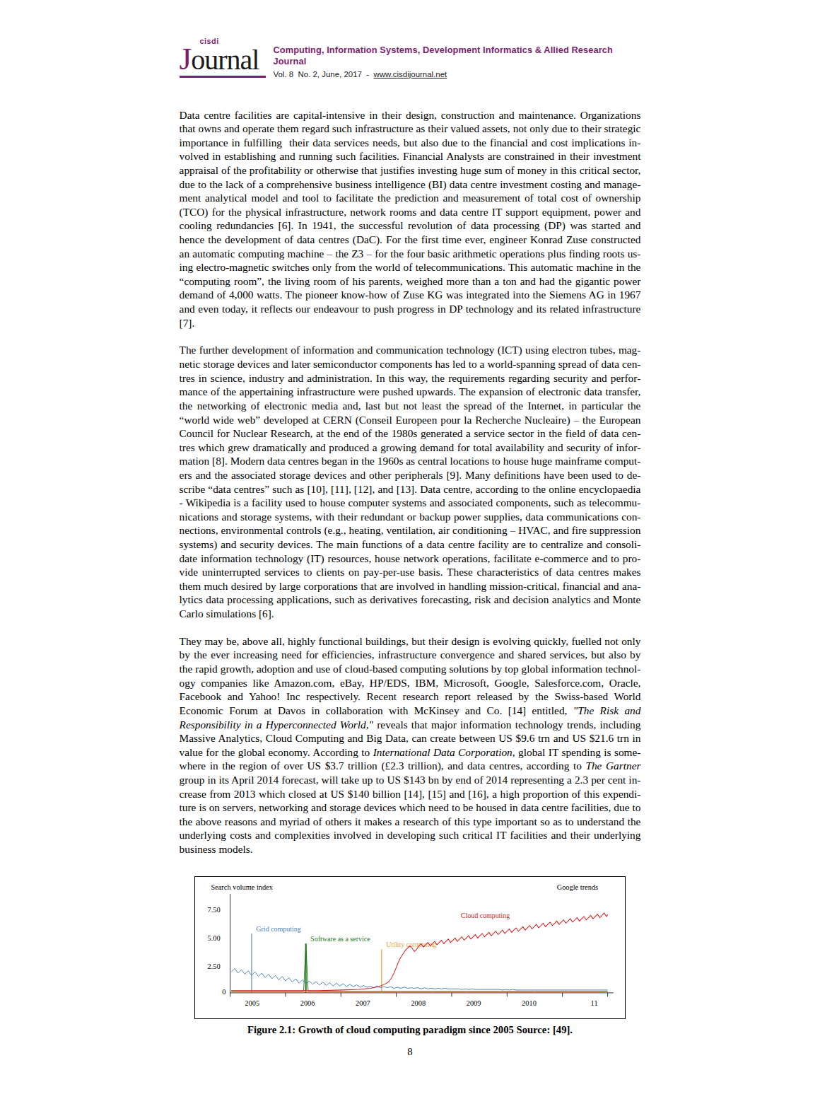cisdi Journal
Computing, Information Systems, Development Informatics & Allied Research Journal
Vol. 8 No. 2, June, 2017 - www.cisdijournal.net
Data centre facilities are capital-intensive in their design, construction and maintenance. Organizations that owns and operate them regard such infrastructure as their valued assets, not only due to their strategic importance in fulfilling their data services needs, but also due to the financial and cost implications involved in establishing and running such facilities. Financial Analysts are constrained in their investment appraisal of the profitability or otherwise that justifies investing huge sum of money in this critical sector, due to the lack of a comprehensive business intelligence (BI) data centre investment costing and management analytical model and tool to facilitate the prediction and measurement of total cost of ownership (TCO) for the physical infrastructure, network rooms and data centre IT support equipment, power and cooling redundancies [6]. In 1941, the successful revolution of data processing (DP) was started and hence the development of data centres (DaC). For the first time ever, engineer Konrad Zuse constructed an automatic computing machine – the Z3 – for the four basic arithmetic operations plus finding roots using electro-magnetic switches only from the world of telecommunications. This automatic machine in the “computing room”, the living room of his parents, weighed more than a ton and had the gigantic power demand of 4,000 watts. The pioneer know-how of Zuse KG was integrated into the Siemens AG in 1967 and even today, it reflects our endeavour to push progress in DP technology and its related infrastructure [7].
The further development of information and communication technology (ICT) using electron tubes, magnetic storage devices and later semiconductor components has led to a world-spanning spread of data centres in science, industry and administration. In this way, the requirements regarding security and performance of the appertaining infrastructure were pushed upwards. The expansion of electronic data transfer, the networking of electronic media and, last but not least the spread of the Internet, in particular the “world wide web” developed at CERN (Conseil Europeen pour la Recherche Nucleaire) – the European Council for Nuclear Research, at the end of the 1980s generated a service sector in the field of data centres which grew dramatically and produced a growing demand for total availability and security of information [8]. Modern data centres began in the 1960s as central locations to house huge mainframe computers and the associated storage devices and other peripherals [9]. Many definitions have been used to describe “data centres” such as [10], [11], [12], and [13]. Data centre, according to the online encyclopaedia - Wikipedia is a facility used to house computer systems and associated components, such as telecommunications and storage systems, with their redundant or backup power supplies, data communications connections, environmental controls (e.g., heating, ventilation, air conditioning – HVAC, and fire suppression systems) and security devices. The main functions of a data centre facility are to centralize and consolidate information technology (IT) resources, house network operations, facilitate e-commerce and to provide uninterrupted services to clients on pay-per-use basis. These characteristics of data centres makes them much desired by large corporations that are involved in handling mission-critical, financial and analytics data processing applications, such as derivatives forecasting, risk and decision analytics and Monte Carlo simulations [6].
They may be, above all, highly functional buildings, but their design is evolving quickly, fuelled not only by the ever increasing need for efficiencies, infrastructure convergence and shared services, but also by the rapid growth, adoption and use of cloud-based computing solutions by top global information technology companies like Amazon.com, eBay, HP/EDS, IBM, Microsoft, Google, Salesforce.com, Oracle, Facebook and Yahoo! Inc respectively. Recent research report released by the Swiss-based World Economic Forum at Davos in collaboration with McKinsey and Co. [14] entitled, "The Risk and Responsibility in a Hyperconnected World," reveals that major information technology trends, including Massive Analytics, Cloud Computing and Big Data, can create between US $9.6 trn and US $21.6 trn in value for the global economy. According to International Data Corporation, global IT spending is somewhere in the region of over US $3.7 trillion (£2.3 trillion), and data centres, according to The Gartner group in its April 2014 forecast, will take up to US $143 bn by end of 2014 representing a 2.3 per cent increase from 2013 which closed at US $140 billion [14], [15] and [16], a high proportion of this expenditure is on servers, networking and storage devices which need to be housed in data centre facilities, due to the above reasons and myriad of others it makes a research of this type important so as to understand the underlying costs and complexities involved in developing such critical IT facilities and their underlying business models.
Search volume index Google trends 7.50 5.00 2.50 0 2005 2006 2007 2008 2009 2010 11 Grid computing Software as a service Utility computing Cloud computing
Figure 2.1: Growth of cloud computing paradigm since 2005 Source: [49].
8